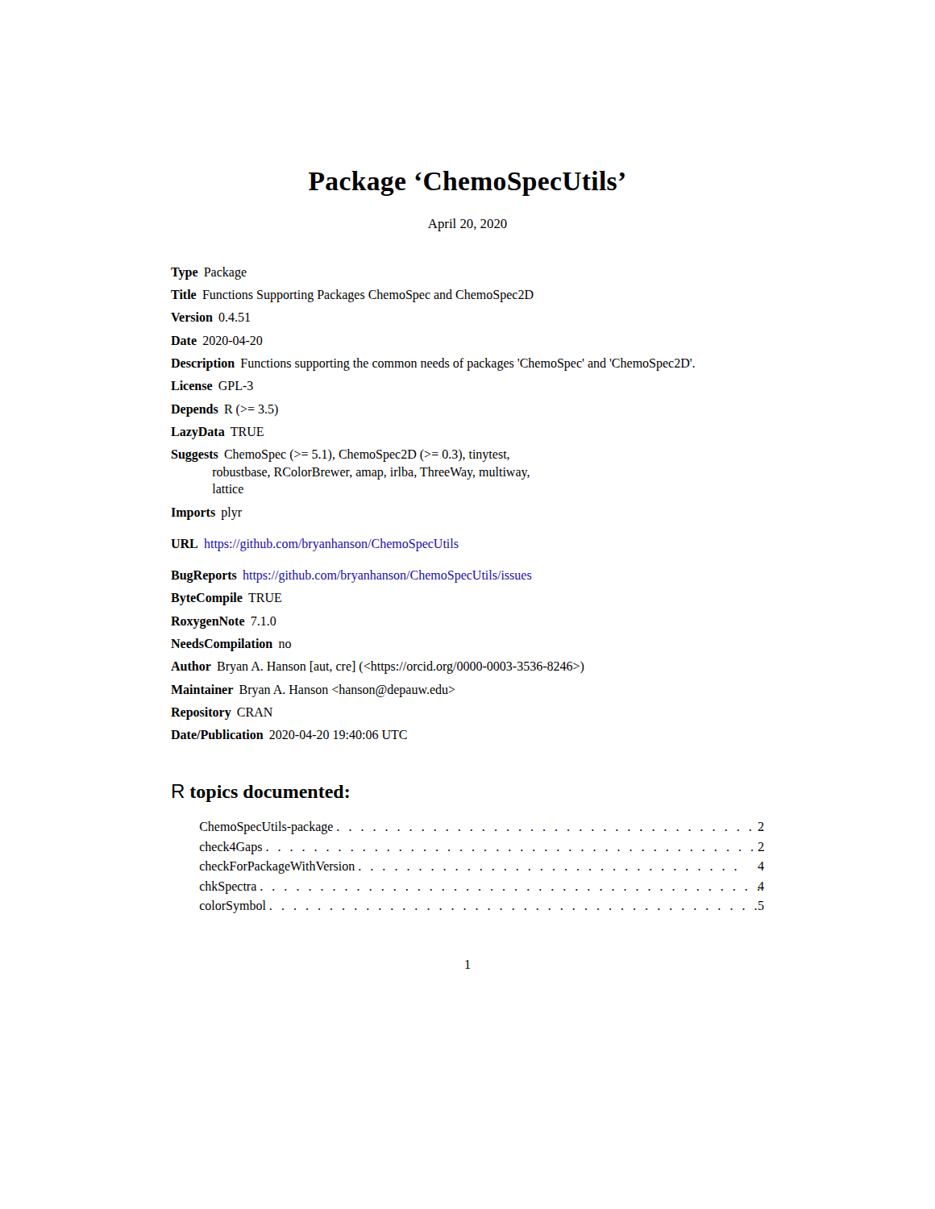Package ‘ChemoSpecUtils’
April 20, 2020
Type
Package
Title
Functions Supporting Packages ChemoSpec and ChemoSpec2D
Version
0.4.51
Date
2020-04-20
Description
Functions supporting the common needs of packages 'ChemoSpec' and 'ChemoSpec2D'.
License
GPL-3
Depends
R (>= 3.5)
LazyData
TRUE
Suggests
ChemoSpec (>= 5.1), ChemoSpec2D (>= 0.3), tinytest,
robustbase, RColorBrewer, amap, irlba, ThreeWay, multiway,
lattice
Imports
plyr
URL
https://github.com/bryanhanson/ChemoSpecUtils
BugReports
https://github.com/bryanhanson/ChemoSpecUtils/issues
ByteCompile
TRUE
RoxygenNote
7.1.0
NeedsCompilation
no
Author
Bryan A. Hanson [aut, cre] (<https://orcid.org/0000-0003-3536-8246>)
Maintainer
Bryan A. Hanson <hanson@depauw.edu>
Repository
CRAN
Date/Publication
2020-04-20 19:40:06 UTC
R topics documented:
2 ChemoSpecUtils-package . . . . . . . . . . . . . . . . . . . . . . . . . . . . . . . . . . . .
2 check4Gaps . . . . . . . . . . . . . . . . . . . . . . . . . . . . . . . . . . . . . . . . . . . . .
4 checkForPackageWithVersion . . . . . . . . . . . . . . . . . . . . . . . . . . . . . . . .
4 chkSpectra . . . . . . . . . . . . . . . . . . . . . . . . . . . . . . . . . . . . . . . . . . . . . .
5 colorSymbol . . . . . . . . . . . . . . . . . . . . . . . . . . . . . . . . . . . . . . . . . . . .
1